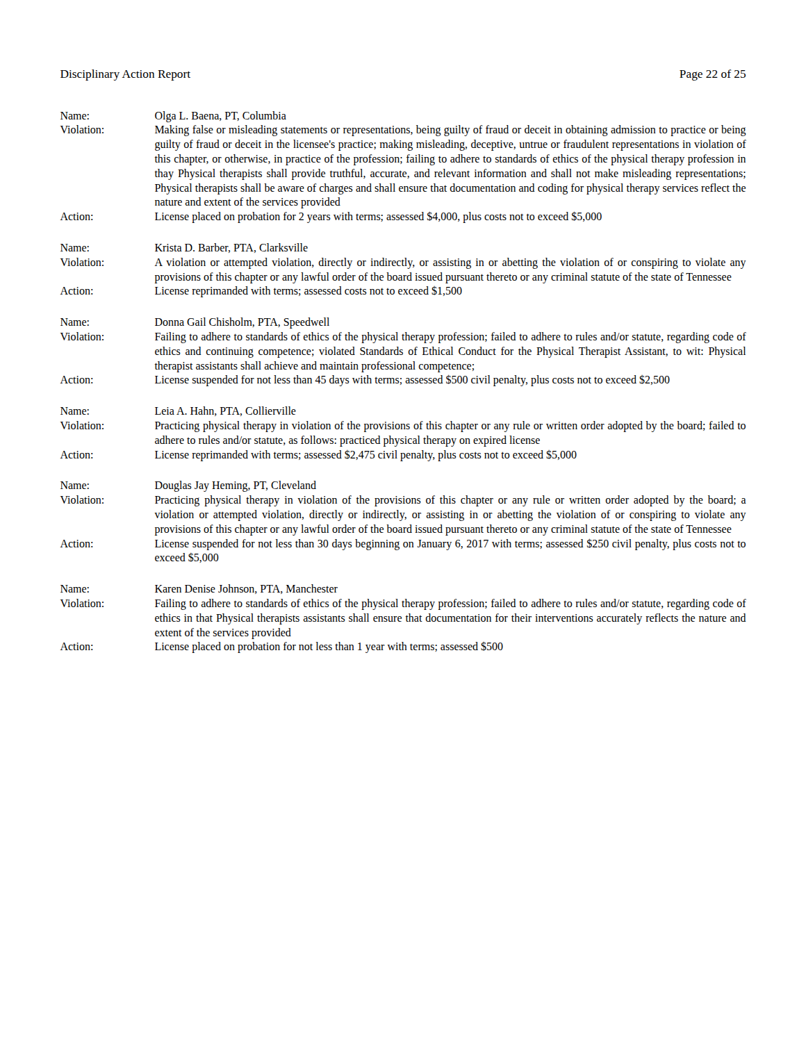Disciplinary Action Report Page 22 of 25
Name:
Olga L. Baena, PT, Columbia
Violation:
Making false or misleading statements or representations, being guilty of fraud or deceit in obtaining admission to practice or being guilty of fraud or deceit in the licensee's practice; making misleading, deceptive, untrue or fraudulent representations in violation of this chapter, or otherwise, in practice of the profession; failing to adhere to standards of ethics of the physical therapy profession in thay Physical therapists shall provide truthful, accurate, and relevant information and shall not make misleading representations; Physical therapists shall be aware of charges and shall ensure that documentation and coding for physical therapy services reflect the nature and extent of the services provided
Action:
License placed on probation for 2 years with terms; assessed $4,000, plus costs not to exceed $5,000
Name:
Krista D. Barber, PTA, Clarksville
Violation:
A violation or attempted violation, directly or indirectly, or assisting in or abetting the violation of or conspiring to violate any provisions of this chapter or any lawful order of the board issued pursuant thereto or any criminal statute of the state of Tennessee
Action:
License reprimanded with terms; assessed costs not to exceed $1,500
Name:
Donna Gail Chisholm, PTA, Speedwell
Violation:
Failing to adhere to standards of ethics of the physical therapy profession; failed to adhere to rules and/or statute, regarding code of ethics and continuing competence; violated Standards of Ethical Conduct for the Physical Therapist Assistant, to wit: Physical therapist assistants shall achieve and maintain professional competence;
Action:
License suspended for not less than 45 days with terms; assessed $500 civil penalty, plus costs not to exceed $2,500
Name:
Leia A. Hahn, PTA, Collierville
Violation:
Practicing physical therapy in violation of the provisions of this chapter or any rule or written order adopted by the board; failed to adhere to rules and/or statute, as follows: practiced physical therapy on expired license
Action:
License reprimanded with terms; assessed $2,475 civil penalty, plus costs not to exceed $5,000
Name:
Douglas Jay Heming, PT, Cleveland
Violation:
Practicing physical therapy in violation of the provisions of this chapter or any rule or written order adopted by the board; a violation or attempted violation, directly or indirectly, or assisting in or abetting the violation of or conspiring to violate any provisions of this chapter or any lawful order of the board issued pursuant thereto or any criminal statute of the state of Tennessee
Action:
License suspended for not less than 30 days beginning on January 6, 2017 with terms; assessed $250 civil penalty, plus costs not to exceed $5,000
Name:
Karen Denise Johnson, PTA, Manchester
Violation:
Failing to adhere to standards of ethics of the physical therapy profession; failed to adhere to rules and/or statute, regarding code of ethics in that Physical therapists assistants shall ensure that documentation for their interventions accurately reflects the nature and extent of the services provided
Action:
License placed on probation for not less than 1 year with terms; assessed $500